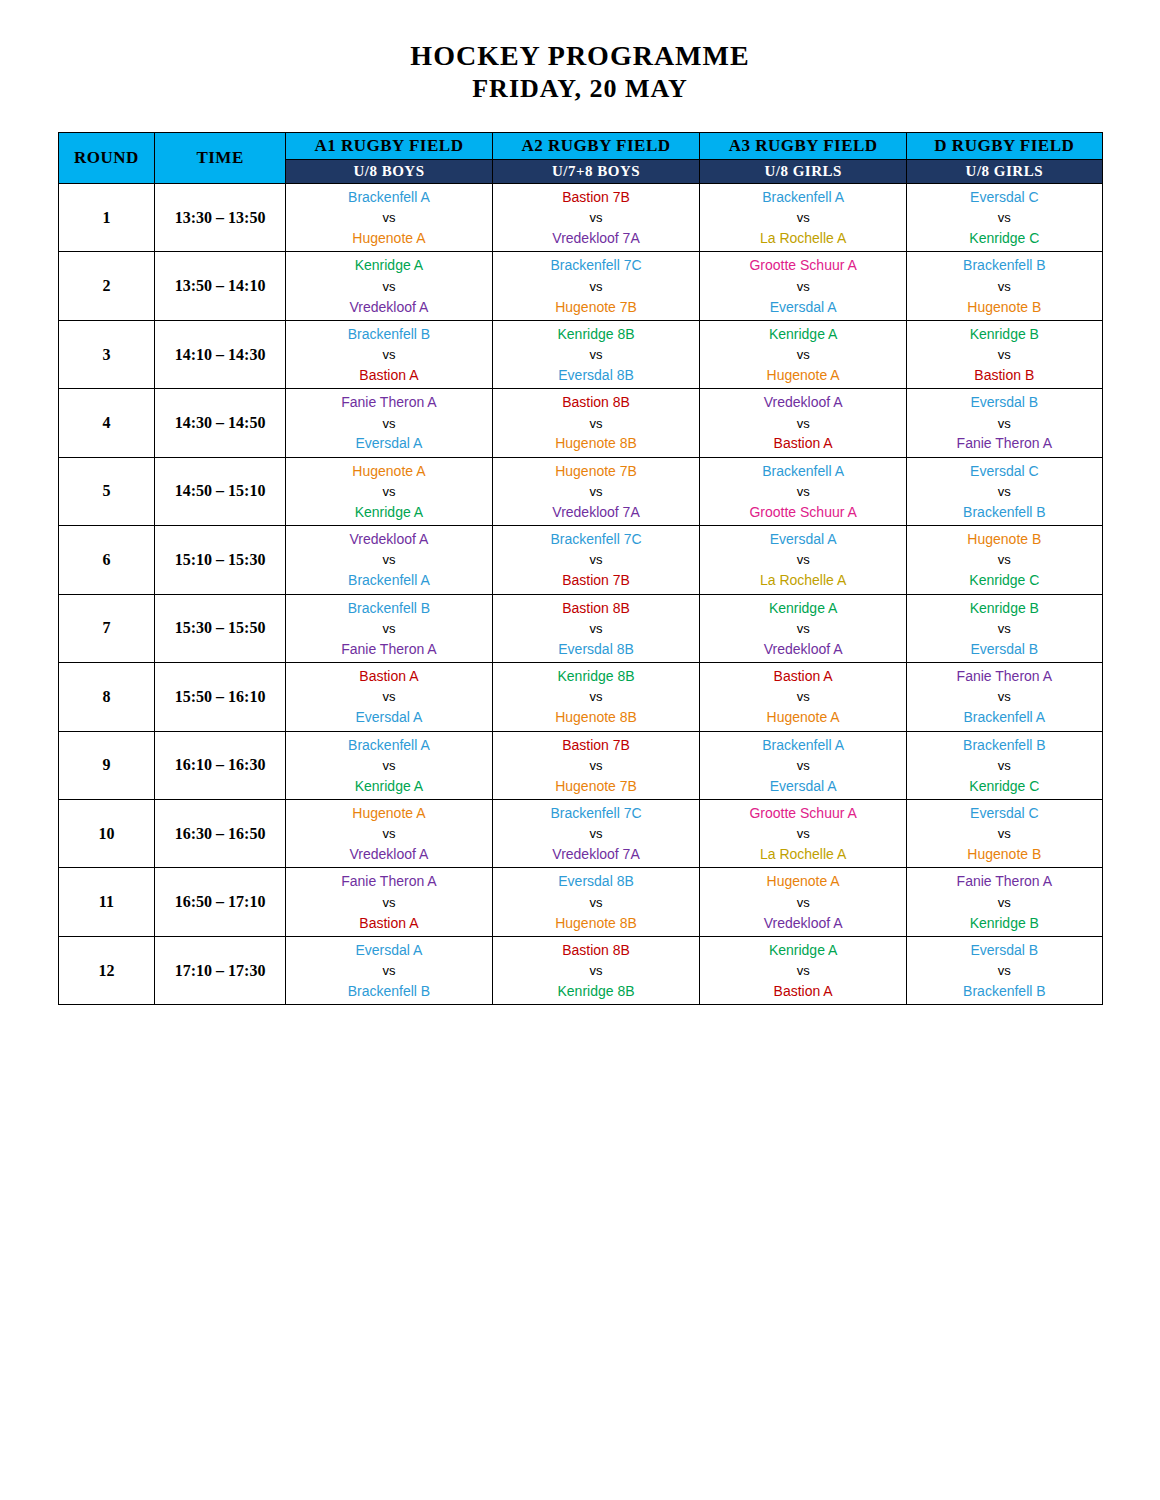HOCKEY PROGRAMME
FRIDAY, 20 MAY
| ROUND | TIME | A1 RUGBY FIELD | A2 RUGBY FIELD | A3 RUGBY FIELD | D RUGBY FIELD |
| --- | --- | --- | --- | --- | --- |
| U/8 BOYS | U/7+8 BOYS | U/8 GIRLS | U/8 GIRLS |
| 1 | 13:30 – 13:50 | Brackenfell A vs Hugenote A | Bastion 7B vs Vredekloof 7A | Brackenfell A vs La Rochelle A | Eversdal C vs Kenridge C |
| 2 | 13:50 – 14:10 | Kenridge A vs Vredekloof A | Brackenfell 7C vs Hugenote 7B | Grootte Schuur A vs Eversdal A | Brackenfell B vs Hugenote B |
| 3 | 14:10 – 14:30 | Brackenfell B vs Bastion A | Kenridge 8B vs Eversdal 8B | Kenridge A vs Hugenote A | Kenridge B vs Bastion B |
| 4 | 14:30 – 14:50 | Fanie Theron A vs Eversdal A | Bastion 8B vs Hugenote 8B | Vredekloof A vs Bastion A | Eversdal B vs Fanie Theron A |
| 5 | 14:50 – 15:10 | Hugenote A vs Kenridge A | Hugenote 7B vs Vredekloof 7A | Brackenfell A vs Grootte Schuur A | Eversdal C vs Brackenfell B |
| 6 | 15:10 – 15:30 | Vredekloof A vs Brackenfell A | Brackenfell 7C vs Bastion 7B | Eversdal A vs La Rochelle A | Hugenote B vs Kenridge C |
| 7 | 15:30 – 15:50 | Brackenfell B vs Fanie Theron A | Bastion 8B vs Eversdal 8B | Kenridge A vs Vredekloof A | Kenridge B vs Eversdal B |
| 8 | 15:50 – 16:10 | Bastion A vs Eversdal A | Kenridge 8B vs Hugenote 8B | Bastion A vs Hugenote A | Fanie Theron A vs Brackenfell A |
| 9 | 16:10 – 16:30 | Brackenfell A vs Kenridge A | Bastion 7B vs Hugenote 7B | Brackenfell A vs Eversdal A | Brackenfell B vs Kenridge C |
| 10 | 16:30 – 16:50 | Hugenote A vs Vredekloof A | Brackenfell 7C vs Vredekloof 7A | Grootte Schuur A vs La Rochelle A | Eversdal C vs Hugenote B |
| 11 | 16:50 – 17:10 | Fanie Theron A vs Bastion A | Eversdal 8B vs Hugenote 8B | Hugenote A vs Vredekloof A | Fanie Theron A vs Kenridge B |
| 12 | 17:10 – 17:30 | Eversdal A vs Brackenfell B | Bastion 8B vs Kenridge 8B | Kenridge A vs Bastion A | Eversdal B vs Brackenfell B |